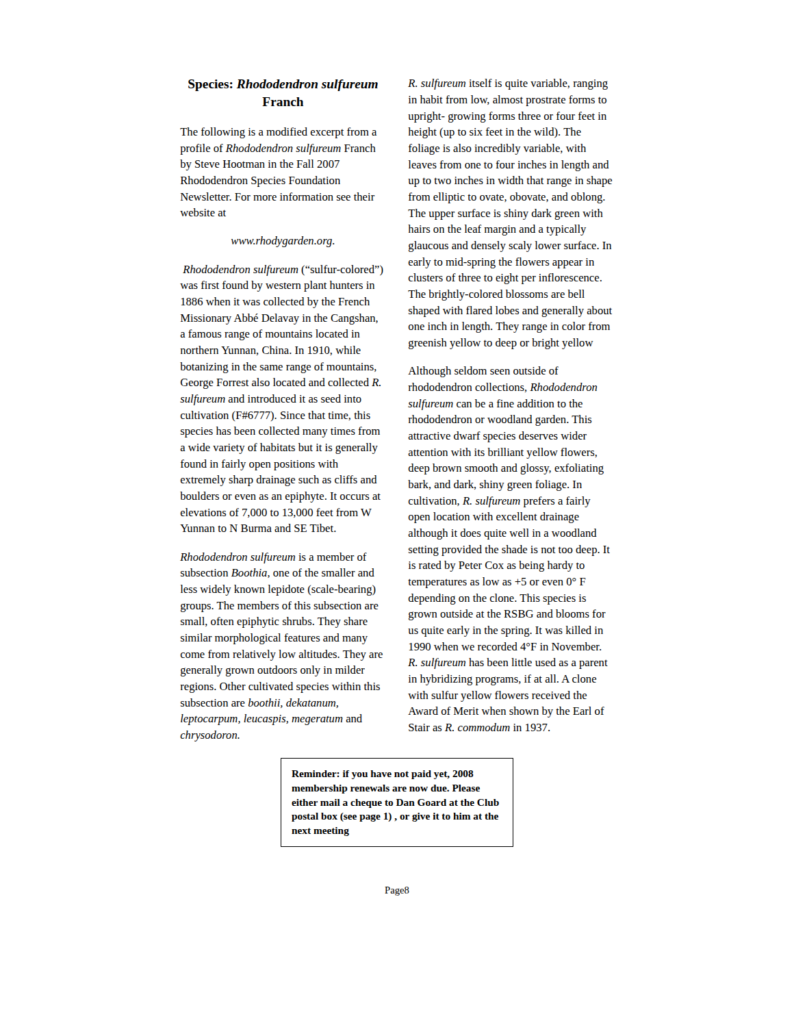Species: Rhododendron sulfureum Franch
The following is a modified excerpt from a profile of Rhododendron sulfureum Franch by Steve Hootman in the Fall 2007 Rhododendron Species Foundation Newsletter. For more information see their website at
www.rhodygarden.org.
Rhododendron sulfureum (“sulfur-colored”) was first found by western plant hunters in 1886 when it was collected by the French Missionary Abbé Delavay in the Cangshan, a famous range of mountains located in northern Yunnan, China. In 1910, while botanizing in the same range of mountains, George Forrest also located and collected R. sulfureum and introduced it as seed into cultivation (F#6777). Since that time, this species has been collected many times from a wide variety of habitats but it is generally found in fairly open positions with extremely sharp drainage such as cliffs and boulders or even as an epiphyte. It occurs at elevations of 7,000 to 13,000 feet from W Yunnan to N Burma and SE Tibet.
Rhododendron sulfureum is a member of subsection Boothia, one of the smaller and less widely known lepidote (scale-bearing) groups. The members of this subsection are small, often epiphytic shrubs. They share similar morphological features and many come from relatively low altitudes. They are generally grown outdoors only in milder regions. Other cultivated species within this subsection are boothii, dekatanum, leptocarpum, leucaspis, megeratum and chrysodoron.
R. sulfureum itself is quite variable, ranging in habit from low, almost prostrate forms to upright- growing forms three or four feet in height (up to six feet in the wild). The foliage is also incredibly variable, with leaves from one to four inches in length and up to two inches in width that range in shape from elliptic to ovate, obovate, and oblong. The upper surface is shiny dark green with hairs on the leaf margin and a typically glaucous and densely scaly lower surface. In early to mid-spring the flowers appear in clusters of three to eight per inflorescence. The brightly-colored blossoms are bell shaped with flared lobes and generally about one inch in length. They range in color from greenish yellow to deep or bright yellow
Although seldom seen outside of rhododendron collections, Rhododendron sulfureum can be a fine addition to the rhododendron or woodland garden. This attractive dwarf species deserves wider attention with its brilliant yellow flowers, deep brown smooth and glossy, exfoliating bark, and dark, shiny green foliage. In cultivation, R. sulfureum prefers a fairly open location with excellent drainage although it does quite well in a woodland setting provided the shade is not too deep. It is rated by Peter Cox as being hardy to temperatures as low as +5 or even 0° F depending on the clone. This species is grown outside at the RSBG and blooms for us quite early in the spring. It was killed in 1990 when we recorded 4°F in November. R. sulfureum has been little used as a parent in hybridizing programs, if at all. A clone with sulfur yellow flowers received the Award of Merit when shown by the Earl of Stair as R. commodum in 1937.
Reminder: if you have not paid yet, 2008 membership renewals are now due. Please either mail a cheque to Dan Goard at the Club postal box (see page 1) , or give it to him at the next meeting
Page8